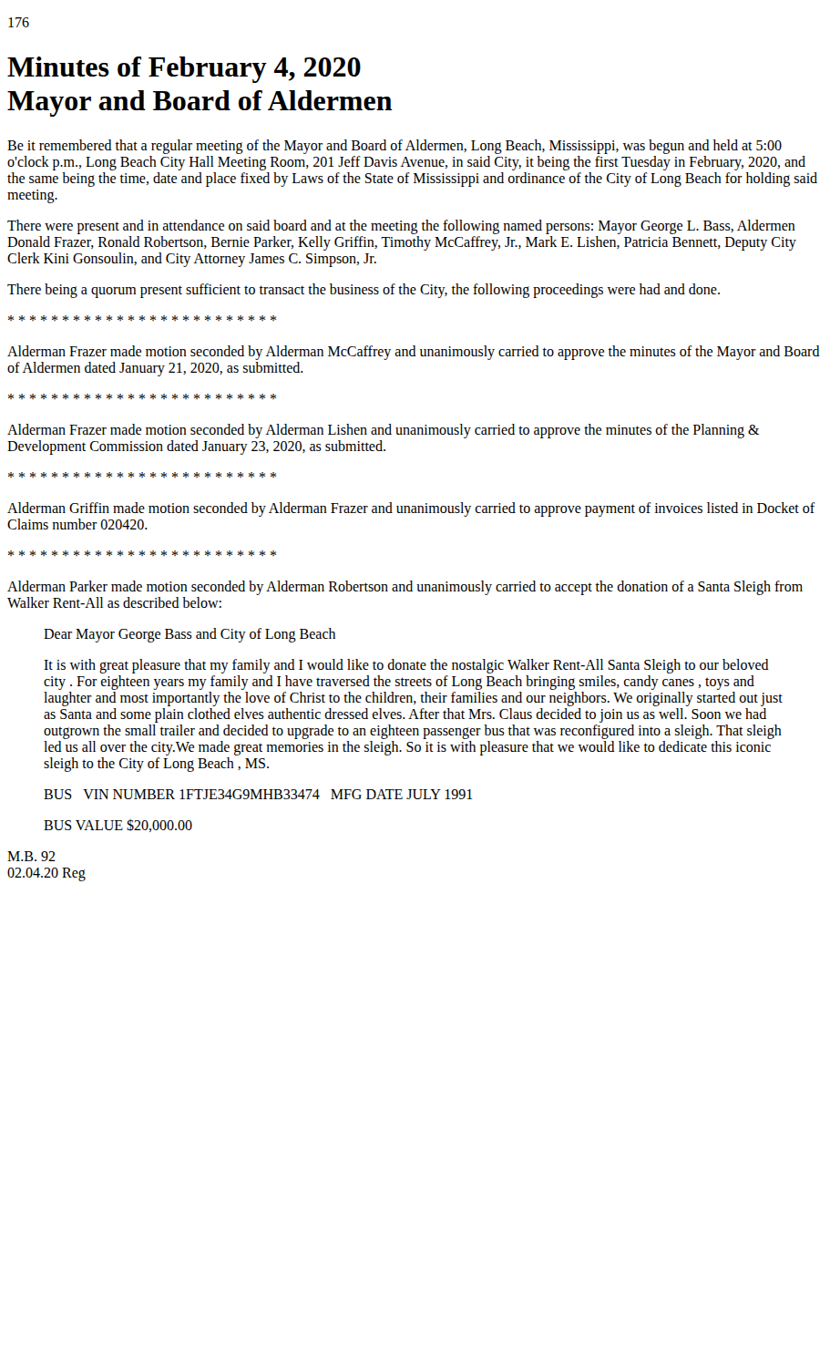176
Minutes of February 4, 2020
Mayor and Board of Aldermen
Be it remembered that a regular meeting of the Mayor and Board of Aldermen, Long Beach, Mississippi, was begun and held at 5:00 o'clock p.m., Long Beach City Hall Meeting Room, 201 Jeff Davis Avenue, in said City, it being the first Tuesday in February, 2020, and the same being the time, date and place fixed by Laws of the State of Mississippi and ordinance of the City of Long Beach for holding said meeting.
There were present and in attendance on said board and at the meeting the following named persons: Mayor George L. Bass, Aldermen Donald Frazer, Ronald Robertson, Bernie Parker, Kelly Griffin, Timothy McCaffrey, Jr., Mark E. Lishen, Patricia Bennett, Deputy City Clerk Kini Gonsoulin, and City Attorney James C. Simpson, Jr.
There being a quorum present sufficient to transact the business of the City, the following proceedings were had and done.
* * * * * * * * * * * * * * * * * * * * * * * * *
Alderman Frazer made motion seconded by Alderman McCaffrey and unanimously carried to approve the minutes of the Mayor and Board of Aldermen dated January 21, 2020, as submitted.
* * * * * * * * * * * * * * * * * * * * * * * * *
Alderman Frazer made motion seconded by Alderman Lishen and unanimously carried to approve the minutes of the Planning & Development Commission dated January 23, 2020, as submitted.
* * * * * * * * * * * * * * * * * * * * * * * * *
Alderman Griffin made motion seconded by Alderman Frazer and unanimously carried to approve payment of invoices listed in Docket of Claims number 020420.
* * * * * * * * * * * * * * * * * * * * * * * * *
Alderman Parker made motion seconded by Alderman Robertson and unanimously carried to accept the donation of a Santa Sleigh from Walker Rent-All as described below:
Dear Mayor George Bass and City of Long Beach
It is with great pleasure that my family and I would like to donate the nostalgic Walker Rent-All Santa Sleigh to our beloved city . For eighteen years my family and I have traversed the streets of Long Beach bringing smiles, candy canes , toys and laughter and most importantly the love of Christ to the children, their families and our neighbors. We originally started out just as Santa and some plain clothed elves authentic dressed elves. After that Mrs. Claus decided to join us as well. Soon we had outgrown the small trailer and decided to upgrade to an eighteen passenger bus that was reconfigured into a sleigh. That sleigh led us all over the city.We made great memories in the sleigh. So it is with pleasure that we would like to dedicate this iconic sleigh to the City of Long Beach , MS.
BUS VIN NUMBER 1FTJE34G9MHB33474 MFG DATE JULY 1991
BUS VALUE $20,000.00
M.B. 92
02.04.20 Reg